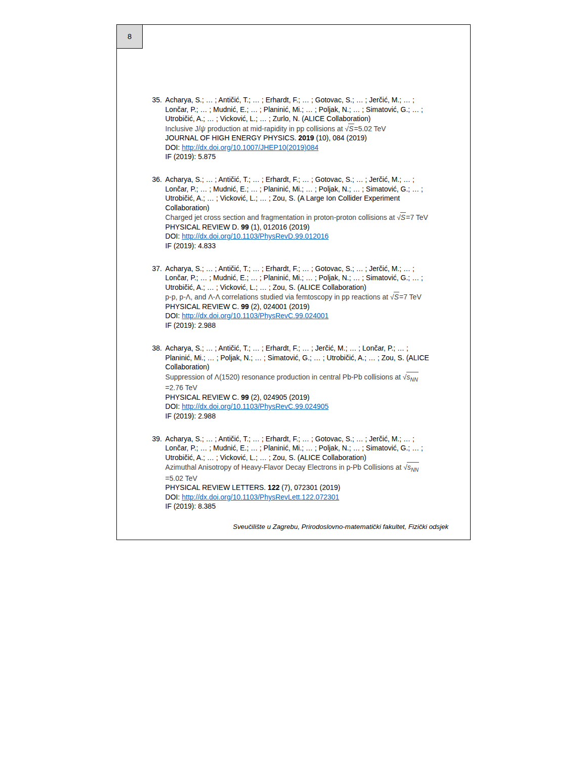8
Acharya, S.; … ; Antičić, T.; … ; Erhardt, F.; … ; Gotovac, S.; … ; Jerčić, M.; … ; Lončar, P.; … ; Mudnić, E.; … ; Planinić, Mi.; … ; Poljak, N.; … ; Simatović, G.; … ; Utrobičić, A.; … ; Vicković, L.; … ; Zurlo, N. (ALICE Collaboration) Inclusive J/ψ production at mid-rapidity in pp collisions at √S=5.02 TeV JOURNAL OF HIGH ENERGY PHYSICS. 2019 (10), 084 (2019) DOI: http://dx.doi.org/10.1007/JHEP10(2019)084 IF (2019): 5.875
Acharya, S.; … ; Antičić, T.; … ; Erhardt, F.; … ; Gotovac, S.; … ; Jerčić, M.; … ; Lončar, P.; … ; Mudnić, E.; … ; Planinić, Mi.; … ; Poljak, N.; … ; Simatović, G.; … ; Utrobičić, A.; … ; Vicković, L.; … ; Zou, S. (A Large Ion Collider Experiment Collaboration) Charged jet cross section and fragmentation in proton-proton collisions at √S=7 TeV PHYSICAL REVIEW D. 99 (1), 012016 (2019) DOI: http://dx.doi.org/10.1103/PhysRevD.99.012016 IF (2019): 4.833
Acharya, S.; … ; Antičić, T.; … ; Erhardt, F.; … ; Gotovac, S.; … ; Jerčić, M.; … ; Lončar, P.; … ; Mudnić, E.; … ; Planinić, Mi.; … ; Poljak, N.; … ; Simatović, G.; … ; Utrobičić, A.; … ; Vicković, L.; … ; Zou, S. (ALICE Collaboration) p-p, p-Λ, and Λ-Λ correlations studied via femtoscopy in pp reactions at √S=7 TeV PHYSICAL REVIEW C. 99 (2), 024001 (2019) DOI: http://dx.doi.org/10.1103/PhysRevC.99.024001 IF (2019): 2.988
Acharya, S.; … ; Antičić, T.; … ; Erhardt, F.; … ; Jerčić, M.; … ; Lončar, P.; … ; Planinić, Mi.; … ; Poljak, N.; … ; Simatović, G.; … ; Utrobičić, A.; … ; Zou, S. (ALICE Collaboration) Suppression of Λ(1520) resonance production in central Pb-Pb collisions at √sNN=2.76 TeV PHYSICAL REVIEW C. 99 (2), 024905 (2019) DOI: http://dx.doi.org/10.1103/PhysRevC.99.024905 IF (2019): 2.988
Acharya, S.; … ; Antičić, T.; … ; Erhardt, F.; … ; Gotovac, S.; … ; Jerčić, M.; … ; Lončar, P.; … ; Mudnić, E.; … ; Planinić, Mi.; … ; Poljak, N.; … ; Simatović, G.; … ; Utrobičić, A.; … ; Vicković, L.; … ; Zou, S. (ALICE Collaboration) Azimuthal Anisotropy of Heavy-Flavor Decay Electrons in p-Pb Collisions at √sNN=5.02 TeV PHYSICAL REVIEW LETTERS. 122 (7), 072301 (2019) DOI: http://dx.doi.org/10.1103/PhysRevLett.122.072301 IF (2019): 8.385
Sveučilište u Zagrebu, Prirodoslovno-matematički fakultet, Fizički odsjek